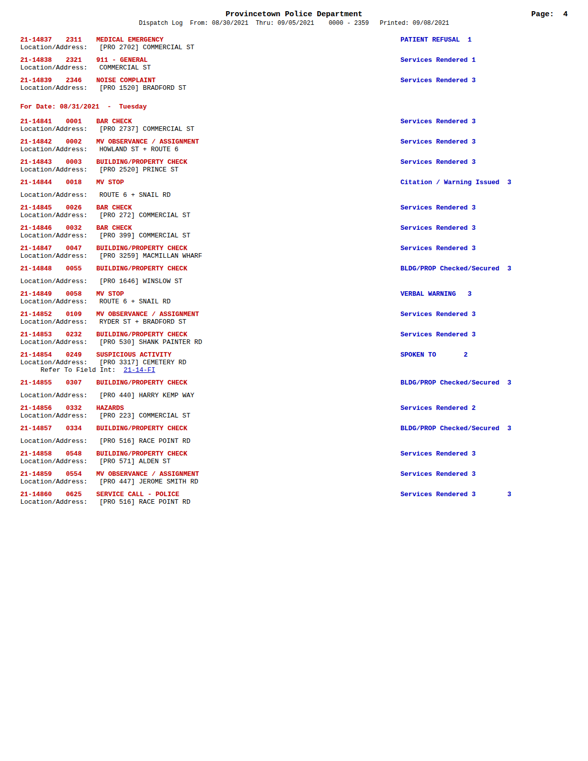Provincetown Police Department Page: 4
Dispatch Log From: 08/30/2021 Thru: 09/05/2021 0000 - 2359 Printed: 09/08/2021
21-14837 2311 MEDICAL EMERGENCY PATIENT REFUSAL 1
Location/Address: [PRO 2702] COMMERCIAL ST
21-14838 2321 911 - GENERAL Services Rendered 1
Location/Address: COMMERCIAL ST
21-14839 2346 NOISE COMPLAINT Services Rendered 3
Location/Address: [PRO 1520] BRADFORD ST
For Date: 08/31/2021 - Tuesday
21-14841 0001 BAR CHECK Services Rendered 3
Location/Address: [PRO 2737] COMMERCIAL ST
21-14842 0002 MV OBSERVANCE / ASSIGNMENT Services Rendered 3
Location/Address: HOWLAND ST + ROUTE 6
21-14843 0003 BUILDING/PROPERTY CHECK Services Rendered 3
Location/Address: [PRO 2520] PRINCE ST
21-14844 0018 MV STOP Citation / Warning Issued 3
Location/Address: ROUTE 6 + SNAIL RD
21-14845 0026 BAR CHECK Services Rendered 3
Location/Address: [PRO 272] COMMERCIAL ST
21-14846 0032 BAR CHECK Services Rendered 3
Location/Address: [PRO 399] COMMERCIAL ST
21-14847 0047 BUILDING/PROPERTY CHECK Services Rendered 3
Location/Address: [PRO 3259] MACMILLAN WHARF
21-14848 0055 BUILDING/PROPERTY CHECK BLDG/PROP Checked/Secured 3
Location/Address: [PRO 1646] WINSLOW ST
21-14849 0058 MV STOP VERBAL WARNING 3
Location/Address: ROUTE 6 + SNAIL RD
21-14852 0109 MV OBSERVANCE / ASSIGNMENT Services Rendered 3
Location/Address: RYDER ST + BRADFORD ST
21-14853 0232 BUILDING/PROPERTY CHECK Services Rendered 3
Location/Address: [PRO 530] SHANK PAINTER RD
21-14854 0249 SUSPICIOUS ACTIVITY SPOKEN TO 2
Location/Address: [PRO 3317] CEMETERY RD
Refer To Field Int: 21-14-FI
21-14855 0307 BUILDING/PROPERTY CHECK BLDG/PROP Checked/Secured 3
Location/Address: [PRO 440] HARRY KEMP WAY
21-14856 0332 HAZARDS Services Rendered 2
Location/Address: [PRO 223] COMMERCIAL ST
21-14857 0334 BUILDING/PROPERTY CHECK BLDG/PROP Checked/Secured 3
Location/Address: [PRO 516] RACE POINT RD
21-14858 0548 BUILDING/PROPERTY CHECK Services Rendered 3
Location/Address: [PRO 571] ALDEN ST
21-14859 0554 MV OBSERVANCE / ASSIGNMENT Services Rendered 3
Location/Address: [PRO 447] JEROME SMITH RD
21-14860 0625 SERVICE CALL - POLICE Services Rendered 3 3
Location/Address: [PRO 516] RACE POINT RD